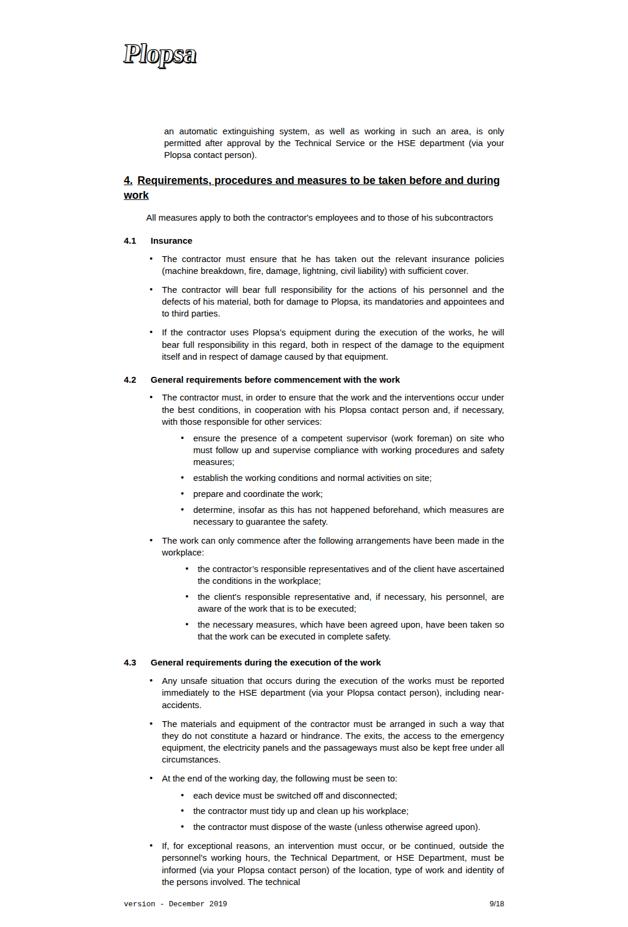Plopsa
an automatic extinguishing system, as well as working in such an area, is only permitted after approval by the Technical Service or the HSE department (via your Plopsa contact person).
4. Requirements, procedures and measures to be taken before and during work
All measures apply to both the contractor's employees and to those of his subcontractors
4.1 Insurance
The contractor must ensure that he has taken out the relevant insurance policies (machine breakdown, fire, damage, lightning, civil liability) with sufficient cover.
The contractor will bear full responsibility for the actions of his personnel and the defects of his material, both for damage to Plopsa, its mandatories and appointees and to third parties.
If the contractor uses Plopsa’s equipment during the execution of the works, he will bear full responsibility in this regard, both in respect of the damage to the equipment itself and in respect of damage caused by that equipment.
4.2 General requirements before commencement with the work
The contractor must, in order to ensure that the work and the interventions occur under the best conditions, in cooperation with his Plopsa contact person and, if necessary, with those responsible for other services:
ensure the presence of a competent supervisor (work foreman) on site who must follow up and supervise compliance with working procedures and safety measures;
establish the working conditions and normal activities on site;
prepare and coordinate the work;
determine, insofar as this has not happened beforehand, which measures are necessary to guarantee the safety.
The work can only commence after the following arrangements have been made in the workplace:
the contractor’s responsible representatives and of the client have ascertained the conditions in the workplace;
the client's responsible representative and, if necessary, his personnel, are aware of the work that is to be executed;
the necessary measures, which have been agreed upon, have been taken so that the work can be executed in complete safety.
4.3 General requirements during the execution of the work
Any unsafe situation that occurs during the execution of the works must be reported immediately to the HSE department (via your Plopsa contact person), including near-accidents.
The materials and equipment of the contractor must be arranged in such a way that they do not constitute a hazard or hindrance. The exits, the access to the emergency equipment, the electricity panels and the passageways must also be kept free under all circumstances.
At the end of the working day, the following must be seen to:
each device must be switched off and disconnected;
the contractor must tidy up and clean up his workplace;
the contractor must dispose of the waste (unless otherwise agreed upon).
If, for exceptional reasons, an intervention must occur, or be continued, outside the personnel’s working hours, the Technical Department, or HSE Department, must be informed (via your Plopsa contact person) of the location, type of work and identity of the persons involved. The technical
version - December 2019 9/18